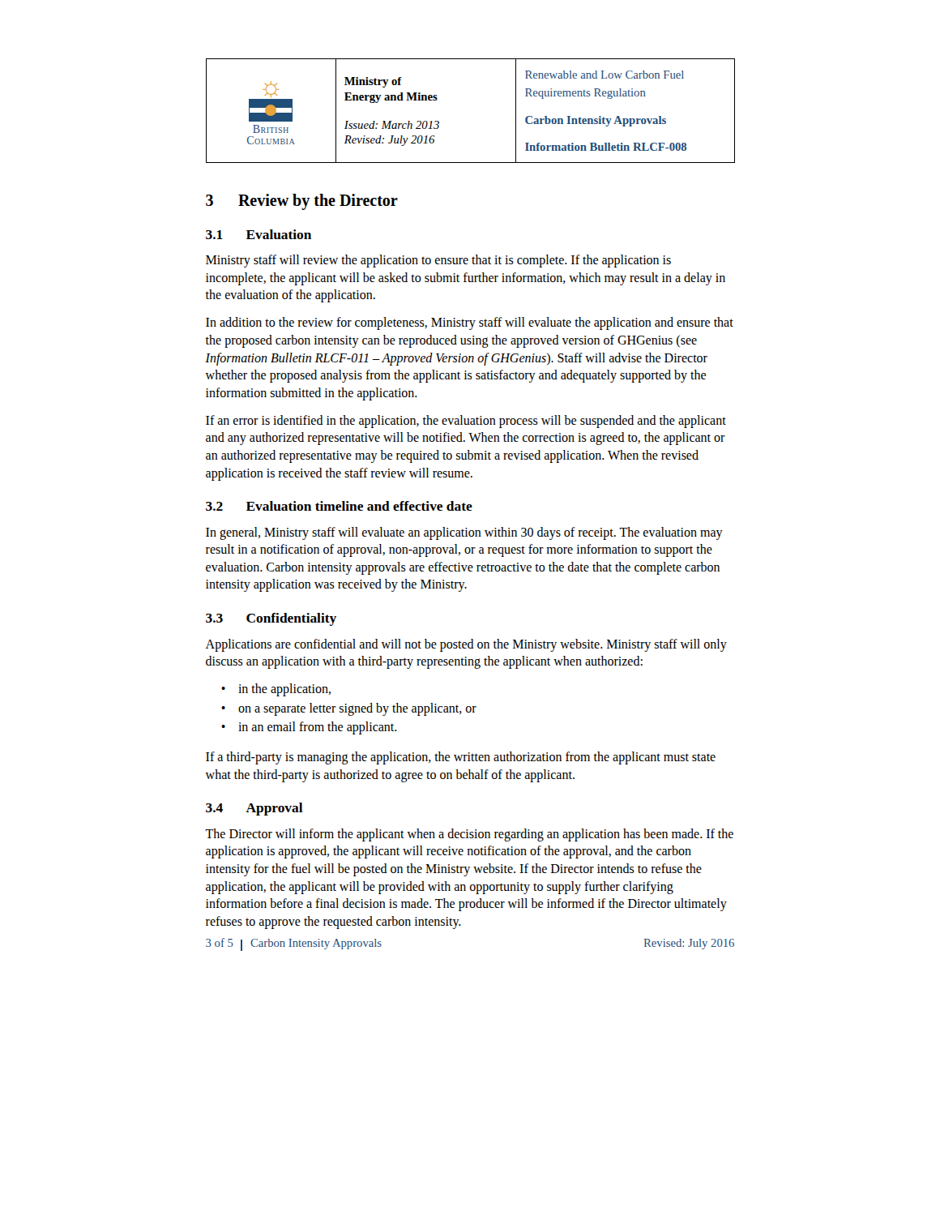☼ British
Columbia
Ministry of
Energy and Mines
Issued: March 2013
Revised: July 2016
Renewable and Low Carbon Fuel Requirements Regulation
Carbon Intensity Approvals
Information Bulletin RLCF-008
3 Review by the Director
3.1 Evaluation
Ministry staff will review the application to ensure that it is complete. If the application is incomplete, the applicant will be asked to submit further information, which may result in a delay in the evaluation of the application.
In addition to the review for completeness, Ministry staff will evaluate the application and ensure that the proposed carbon intensity can be reproduced using the approved version of GHGenius (see Information Bulletin RLCF-011 – Approved Version of GHGenius). Staff will advise the Director whether the proposed analysis from the applicant is satisfactory and adequately supported by the information submitted in the application.
If an error is identified in the application, the evaluation process will be suspended and the applicant and any authorized representative will be notified. When the correction is agreed to, the applicant or an authorized representative may be required to submit a revised application. When the revised application is received the staff review will resume.
3.2 Evaluation timeline and effective date
In general, Ministry staff will evaluate an application within 30 days of receipt. The evaluation may result in a notification of approval, non-approval, or a request for more information to support the evaluation. Carbon intensity approvals are effective retroactive to the date that the complete carbon intensity application was received by the Ministry.
3.3 Confidentiality
Applications are confidential and will not be posted on the Ministry website. Ministry staff will only discuss an application with a third-party representing the applicant when authorized:
in the application,
on a separate letter signed by the applicant, or
in an email from the applicant.
If a third-party is managing the application, the written authorization from the applicant must state what the third-party is authorized to agree to on behalf of the applicant.
3.4 Approval
The Director will inform the applicant when a decision regarding an application has been made. If the application is approved, the applicant will receive notification of the approval, and the carbon intensity for the fuel will be posted on the Ministry website. If the Director intends to refuse the application, the applicant will be provided with an opportunity to supply further clarifying information before a final decision is made. The producer will be informed if the Director ultimately refuses to approve the requested carbon intensity.
3 of 5 Carbon Intensity Approvals
Revised: July 2016